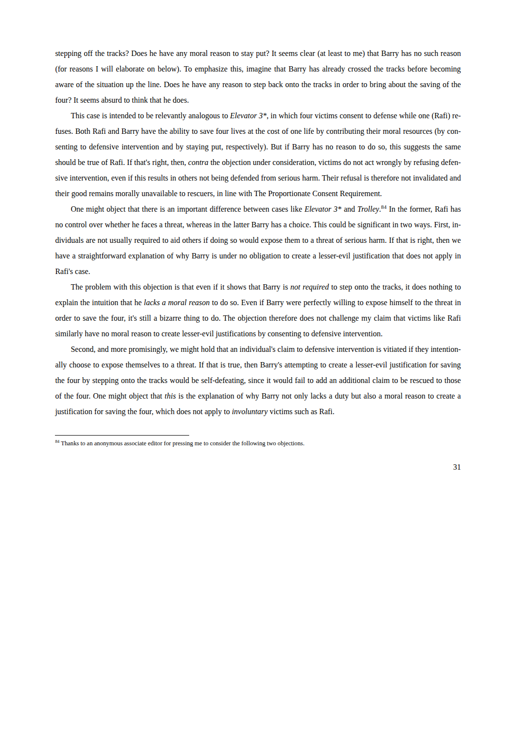stepping off the tracks? Does he have any moral reason to stay put? It seems clear (at least to me) that Barry has no such reason (for reasons I will elaborate on below). To emphasize this, imagine that Barry has already crossed the tracks before becoming aware of the situation up the line. Does he have any reason to step back onto the tracks in order to bring about the saving of the four? It seems absurd to think that he does.
This case is intended to be relevantly analogous to Elevator 3*, in which four victims consent to defense while one (Rafi) refuses. Both Rafi and Barry have the ability to save four lives at the cost of one life by contributing their moral resources (by consenting to defensive intervention and by staying put, respectively). But if Barry has no reason to do so, this suggests the same should be true of Rafi. If that's right, then, contra the objection under consideration, victims do not act wrongly by refusing defensive intervention, even if this results in others not being defended from serious harm. Their refusal is therefore not invalidated and their good remains morally unavailable to rescuers, in line with The Proportionate Consent Requirement.
One might object that there is an important difference between cases like Elevator 3* and Trolley.84 In the former, Rafi has no control over whether he faces a threat, whereas in the latter Barry has a choice. This could be significant in two ways. First, individuals are not usually required to aid others if doing so would expose them to a threat of serious harm. If that is right, then we have a straightforward explanation of why Barry is under no obligation to create a lesser-evil justification that does not apply in Rafi's case.
The problem with this objection is that even if it shows that Barry is not required to step onto the tracks, it does nothing to explain the intuition that he lacks a moral reason to do so. Even if Barry were perfectly willing to expose himself to the threat in order to save the four, it's still a bizarre thing to do. The objection therefore does not challenge my claim that victims like Rafi similarly have no moral reason to create lesser-evil justifications by consenting to defensive intervention.
Second, and more promisingly, we might hold that an individual's claim to defensive intervention is vitiated if they intentionally choose to expose themselves to a threat. If that is true, then Barry's attempting to create a lesser-evil justification for saving the four by stepping onto the tracks would be self-defeating, since it would fail to add an additional claim to be rescued to those of the four. One might object that this is the explanation of why Barry not only lacks a duty but also a moral reason to create a justification for saving the four, which does not apply to involuntary victims such as Rafi.
84 Thanks to an anonymous associate editor for pressing me to consider the following two objections.
31